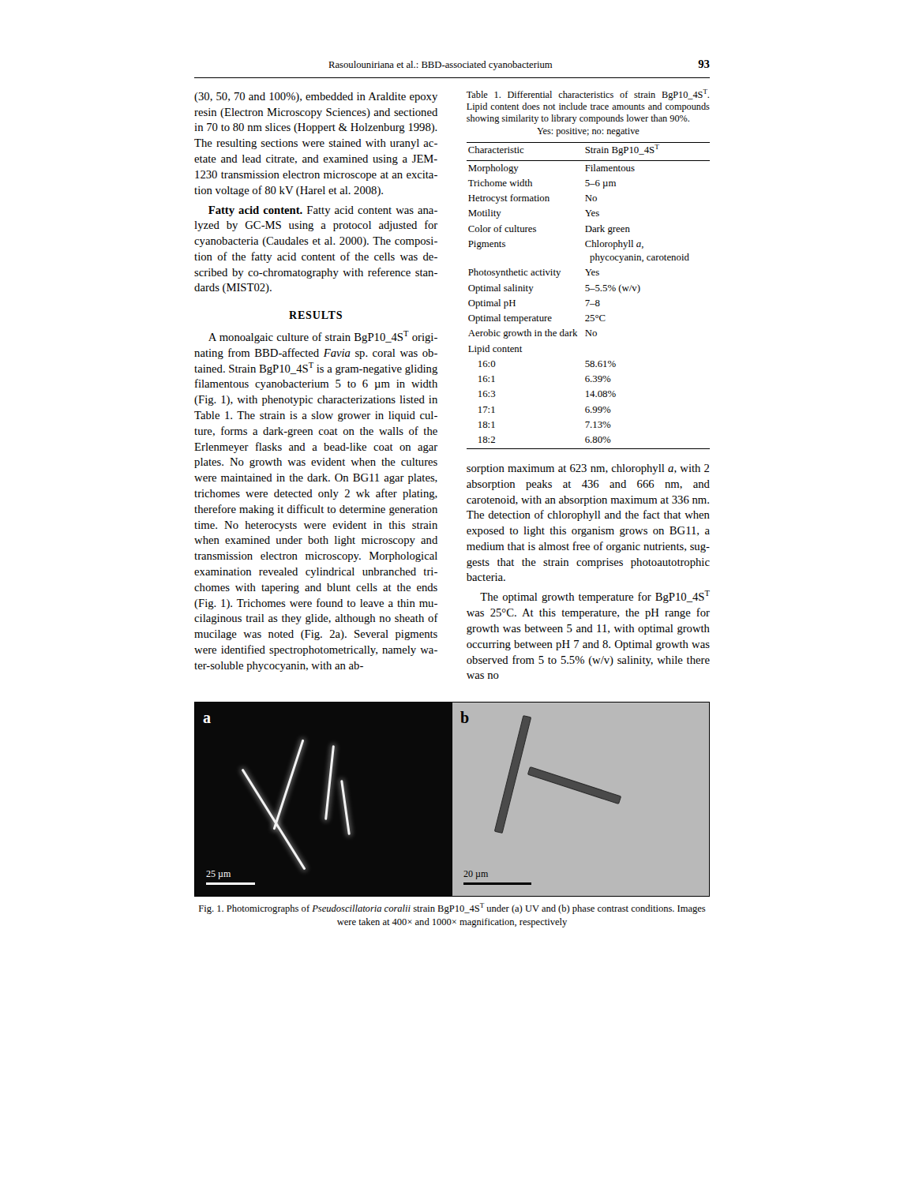Rasoulouniriana et al.: BBD-associated cyanobacterium
93
(30, 50, 70 and 100%), embedded in Araldite epoxy resin (Electron Microscopy Sciences) and sectioned in 70 to 80 nm slices (Hoppert & Holzenburg 1998). The resulting sections were stained with uranyl acetate and lead citrate, and examined using a JEM-1230 transmission electron microscope at an excitation voltage of 80 kV (Harel et al. 2008).
Fatty acid content. Fatty acid content was analyzed by GC-MS using a protocol adjusted for cyanobacteria (Caudales et al. 2000). The composition of the fatty acid content of the cells was described by co-chromatography with reference standards (MIST02).
RESULTS
A monoalgaic culture of strain BgP10_4ST originating from BBD-affected Favia sp. coral was obtained. Strain BgP10_4ST is a gram-negative gliding filamentous cyanobacterium 5 to 6 µm in width (Fig. 1), with phenotypic characterizations listed in Table 1. The strain is a slow grower in liquid culture, forms a dark-green coat on the walls of the Erlenmeyer flasks and a bead-like coat on agar plates. No growth was evident when the cultures were maintained in the dark. On BG11 agar plates, trichomes were detected only 2 wk after plating, therefore making it difficult to determine generation time. No heterocysts were evident in this strain when examined under both light microscopy and transmission electron microscopy. Morphological examination revealed cylindrical unbranched trichomes with tapering and blunt cells at the ends (Fig. 1). Trichomes were found to leave a thin mucilaginous trail as they glide, although no sheath of mucilage was noted (Fig. 2a). Several pigments were identified spectrophotometrically, namely water-soluble phycocyanin, with an ab-
Table 1. Differential characteristics of strain BgP10_4ST. Lipid content does not include trace amounts and compounds showing similarity to library compounds lower than 90%. Yes: positive; no: negative
| Characteristic | Strain BgP10_4S T |
| --- | --- |
| Morphology | Filamentous |
| Trichome width | 5–6 µm |
| Hetrocyst formation | No |
| Motility | Yes |
| Color of cultures | Dark green |
| Pigments | Chlorophyll a , phycocyanin, carotenoid |
| Photosynthetic activity | Yes |
| Optimal salinity | 5–5.5% (w/v) |
| Optimal pH | 7–8 |
| Optimal temperature | 25°C |
| Aerobic growth in the dark | No |
| Lipid content | |
| 16:0 | 58.61% |
| 16:1 | 6.39% |
| 16:3 | 14.08% |
| 17:1 | 6.99% |
| 18:1 | 7.13% |
| 18:2 | 6.80% |
sorption maximum at 623 nm, chlorophyll a, with 2 absorption peaks at 436 and 666 nm, and carotenoid, with an absorption maximum at 336 nm. The detection of chlorophyll and the fact that when exposed to light this organism grows on BG11, a medium that is almost free of organic nutrients, suggests that the strain comprises photoautotrophic bacteria.
The optimal growth temperature for BgP10_4ST was 25°C. At this temperature, the pH range for growth was between 5 and 11, with optimal growth occurring between pH 7 and 8. Optimal growth was observed from 5 to 5.5% (w/v) salinity, while there was no
a
25 µm
b
20 µm
Fig. 1. Photomicrographs of Pseudoscillatoria coralii strain BgP10_4ST under (a) UV and (b) phase contrast conditions. Images were taken at 400× and 1000× magnification, respectively